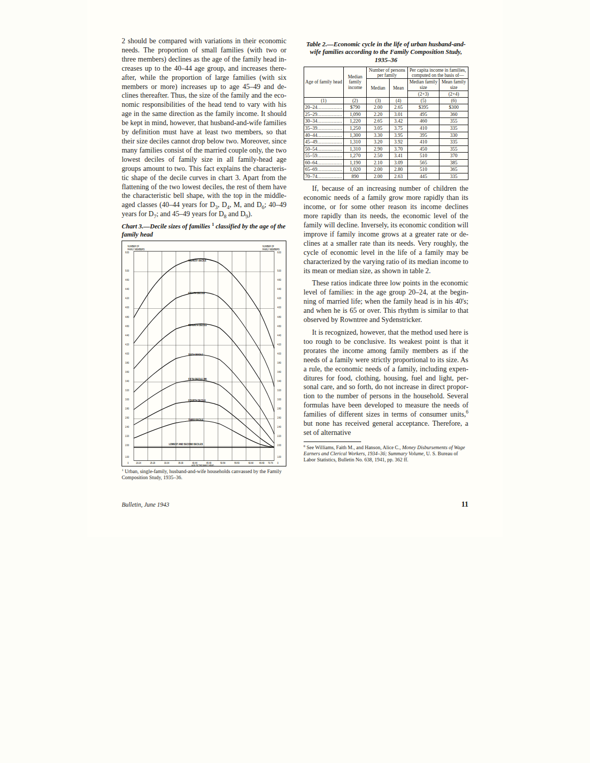2 should be compared with variations in their economic needs. The proportion of small families (with two or three members) declines as the age of the family head increases up to the 40–44 age group, and increases thereafter, while the proportion of large families (with six members or more) increases up to age 45–49 and declines thereafter. Thus, the size of the family and the economic responsibilities of the head tend to vary with his age in the same direction as the family income. It should be kept in mind, however, that husband-and-wife families by definition must have at least two members, so that their size deciles cannot drop below two. Moreover, since many families consist of the married couple only, the two lowest deciles of family size in all family-head age groups amount to two. This fact explains the characteristic shape of the decile curves in chart 3. Apart from the flattening of the two lowest deciles, the rest of them have the characteristic bell shape, with the top in the middle-aged classes (40–44 years for D3, D4, M, and D6; 40–49 years for D7; and 45–49 years for D8 and D9).
Chart 3.—Decile sizes of families 1 classified by the age of the family head
NUMBER OF FAMILY MEMBERS NUMBER OF FAMILY MEMBERS 6.00 5.00 4.60 4.40 4.20 4.00 4.80 4.60 4.40 4.20 4.00 3.80 3.60 3.40 3.20 3.00 2.80 2.60 2.40 2.20 2.00 6.00 5.00 4.60 4.40 4.20 4.00 4.80 4.60 4.40 4.20 4.00 3.80 3.60 3.40 3.20 3.00 2.80 2.60 2.40 2.20 2.00 1.00 1.00 0 0 HIGHEST DECILE EIGHTH DECILE SEVENTH DECILE SIXTH DECILE FIFTH DECILE (M) FOURTH DECILE THIRD DECILE LOWEST AND SECOND DECILES 20-24 25-29 30-34 35-39 40-44 45-49 50-54 55-59 60-64 65-69 70-74 AGE OF THE FAMILY HEAD
1 Urban, single-family, husband-and-wife households canvassed by the Family Composition Study, 1935–36.
Table 2.—Economic cycle in the life of urban husband-and-wife families according to the Family Composition Study, 1935–36
| Age of family head | Median family income | Number of persons per family | Per capita income in families, computed on the basis of— |
| --- | --- | --- | --- |
| Median | Mean | Median family size | Mean family size |
| (2+3) | (2+4) |
| (1) | (2) | (3) | (4) | (5) | (6) |
| 20–24 ................. | $790 | 2.00 | 2.65 | $395 | $300 |
| 25–29 ................. | 1,090 | 2.20 | 3.01 | 495 | 360 |
| 30–34 ................. | 1,220 | 2.65 | 3.42 | 460 | 355 |
| 35–39 ................. | 1,250 | 3.05 | 3.75 | 410 | 335 |
| 40–44 ................. | 1,300 | 3.30 | 3.95 | 395 | 330 |
| 45–49 ................. | 1,310 | 3.20 | 3.92 | 410 | 335 |
| 50–54 ................. | 1,310 | 2.90 | 3.70 | 450 | 355 |
| 55–59 ................. | 1,270 | 2.50 | 3.41 | 510 | 370 |
| 60–64 ................. | 1,190 | 2.10 | 3.09 | 565 | 385 |
| 65–69 ................. | 1,020 | 2.00 | 2.80 | 510 | 365 |
| 70–74 ................. | 890 | 2.00 | 2.63 | 445 | 335 |
If, because of an increasing number of children the economic needs of a family grow more rapidly than its income, or for some other reason its income declines more rapidly than its needs, the economic level of the family will decline. Inversely, its economic condition will improve if family income grows at a greater rate or declines at a smaller rate than its needs. Very roughly, the cycle of economic level in the life of a family may be characterized by the varying ratio of its median income to its mean or median size, as shown in table 2.
These ratios indicate three low points in the economic level of families: in the age group 20–24, at the beginning of married life; when the family head is in his 40's; and when he is 65 or over. This rhythm is similar to that observed by Rowntree and Sydenstricker.
It is recognized, however, that the method used here is too rough to be conclusive. Its weakest point is that it prorates the income among family members as if the needs of a family were strictly proportional to its size. As a rule, the economic needs of a family, including expenditures for food, clothing, housing, fuel and light, personal care, and so forth, do not increase in direct proportion to the number of persons in the household. Several formulas have been developed to measure the needs of families of different sizes in terms of consumer units,6 but none has received general acceptance. Therefore, a set of alternative
6 See Williams, Faith M., and Hanson, Alice C., Money Disbursements of Wage Earners and Clerical Workers, 1934–36; Summary Volume, U. S. Bureau of Labor Statistics, Bulletin No. 638, 1941, pp. 362 ff.
Bulletin, June 1943
11